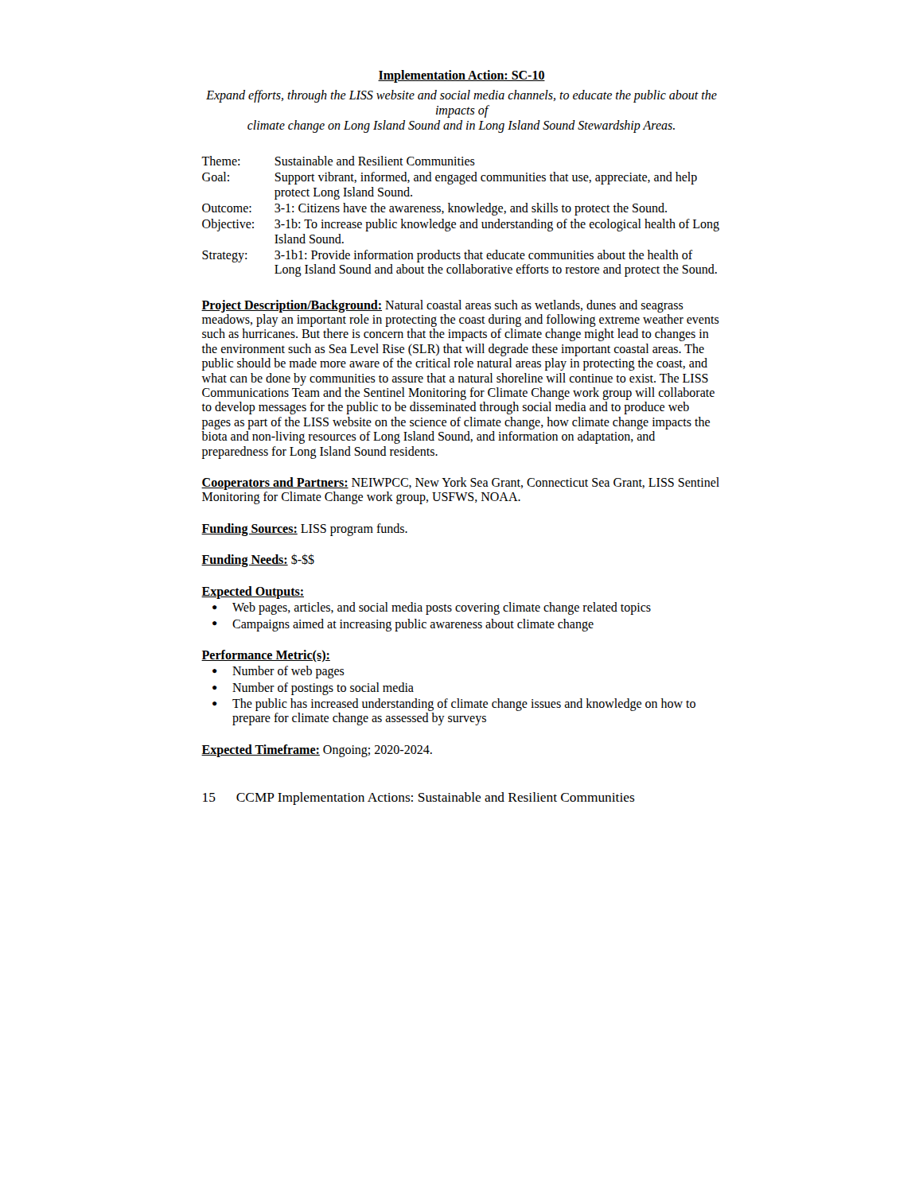Implementation Action: SC-10
Expand efforts, through the LISS website and social media channels, to educate the public about the impacts of
climate change on Long Island Sound and in Long Island Sound Stewardship Areas.
| Theme: | Sustainable and Resilient Communities |
| Goal: | Support vibrant, informed, and engaged communities that use, appreciate, and help protect Long Island Sound. |
| Outcome: | 3-1: Citizens have the awareness, knowledge, and skills to protect the Sound. |
| Objective: | 3-1b: To increase public knowledge and understanding of the ecological health of Long Island Sound. |
| Strategy: | 3-1b1: Provide information products that educate communities about the health of Long Island Sound and about the collaborative efforts to restore and protect the Sound. |
Project Description/Background: Natural coastal areas such as wetlands, dunes and seagrass meadows, play an important role in protecting the coast during and following extreme weather events such as hurricanes. But there is concern that the impacts of climate change might lead to changes in the environment such as Sea Level Rise (SLR) that will degrade these important coastal areas. The public should be made more aware of the critical role natural areas play in protecting the coast, and what can be done by communities to assure that a natural shoreline will continue to exist. The LISS Communications Team and the Sentinel Monitoring for Climate Change work group will collaborate to develop messages for the public to be disseminated through social media and to produce web pages as part of the LISS website on the science of climate change, how climate change impacts the biota and non-living resources of Long Island Sound, and information on adaptation, and preparedness for Long Island Sound residents.
Cooperators and Partners: NEIWPCC, New York Sea Grant, Connecticut Sea Grant, LISS Sentinel Monitoring for Climate Change work group, USFWS, NOAA.
Funding Sources: LISS program funds.
Funding Needs: $-$$
Expected Outputs:
Web pages, articles, and social media posts covering climate change related topics
Campaigns aimed at increasing public awareness about climate change
Performance Metric(s):
Number of web pages
Number of postings to social media
The public has increased understanding of climate change issues and knowledge on how to prepare for climate change as assessed by surveys
Expected Timeframe: Ongoing; 2020-2024.
15 CCMP Implementation Actions: Sustainable and Resilient Communities